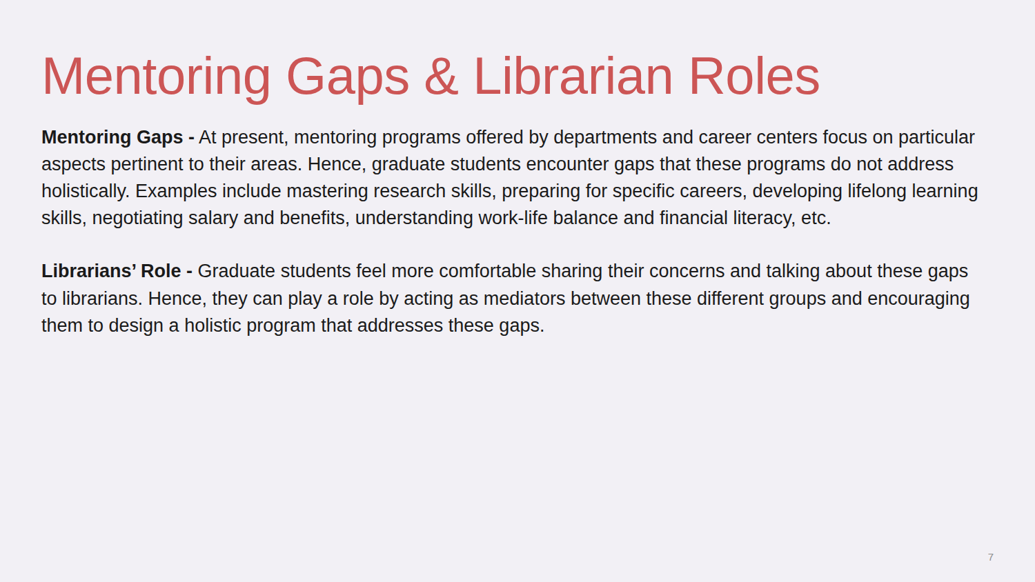Mentoring Gaps & Librarian Roles
Mentoring Gaps - At present, mentoring programs offered by departments and career centers focus on particular aspects pertinent to their areas. Hence, graduate students encounter gaps that these programs do not address holistically. Examples include mastering research skills, preparing for specific careers, developing lifelong learning skills, negotiating salary and benefits, understanding work-life balance and financial literacy, etc.
Librarians’ Role - Graduate students feel more comfortable sharing their concerns and talking about these gaps to librarians. Hence, they can play a role by acting as mediators between these different groups and encouraging them to design a holistic program that addresses these gaps.
7